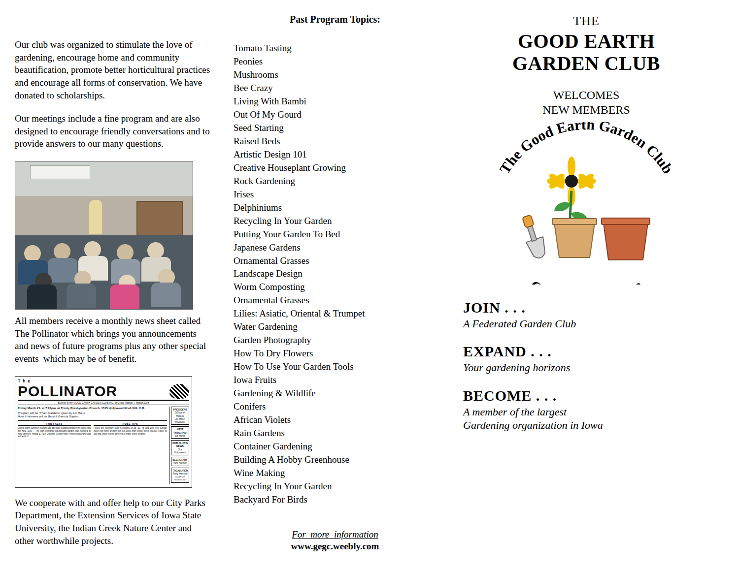Our club was organized to stimulate the love of gardening, encourage home and community beautification, promote better horticultural practices and encourage all forms of conservation. We have donated to scholarships.
Our meetings include a fine program and are also designed to encourage friendly conversations and to provide answers to our many questions.
All members receive a monthly news sheet called The Pollinator which brings you announcements and news of future programs plus any other special events which may be of benefit.
T h e
POLLINATOR
Bulletin of the GOOD EARTH GARDEN CLUB INC. of Cedar Rapids | March 2008
Friday March 21, at 7:00pm, at Trinity Presbyterian Church, 1515 Hollywood Blvd. N.E. C.R.
Program will be “Thain Gardens” given by Liz Mans
Host & Hostess will be Beryl & Patricia Gayton
FUN FACTS
During warm summer months sap can flow at approximately the same rate per hour. 1/20 — The war remnants that brought garden was founded by new varieties, hybrid 1775 in October. Grown from Pennsylvania who was authentic in…
ROSE TIPS
Roses are normally sold in lengths of 25, 50, 75 and 100 feet. Similar hoses will have greater per foot costs than longer ones, but are easier to coil and unfurl evenly covered to make more lengths.
PRESIDENT
Jill Marsh Hollock
Jill Miller Treasurer
NEXT PROGRAM
Liz Mans
OUR CLUB’S NEWS
Our Volunteers
SECRETARY
Pam Hanson
TREASURER
Patty Hanson
Good Earth Garden Club
We cooperate with and offer help to our City Parks Department, the Extension Services of Iowa State University, the Indian Creek Nature Center and other worthwhile projects.
Past Program Topics:
Tomato Tasting
Peonies
Mushrooms
Bee Crazy
Living With Bambi
Out Of My Gourd
Seed Starting
Raised Beds
Artistic Design 101
Creative Houseplant Growing
Rock Gardening
Irises
Delphiniums
Recycling In Your Garden
Putting Your Garden To Bed
Japanese Gardens
Ornamental Grasses
Landscape Design
Worm Composting
Ornamental Grasses
Lilies: Asiatic, Oriental & Trumpet
Water Gardening
Garden Photography
How To Dry Flowers
How To Use Your Garden Tools
Iowa Fruits
Gardening & Wildlife
Conifers
African Violets
Rain Gardens
Container Gardening
Building A Hobby Greenhouse
Wine Making
Recycling In Your Garden
Backyard For Birds
For more information www.gegc.weebly.com
THE
GOOD EARTH
GARDEN CLUB
WELCOMES
NEW MEMBERS
The Good Earth Garden Club Cedar Rapids, Iowa
JOIN . . .
A Federated Garden Club
EXPAND . . .
Your gardening horizons
BECOME . . .
A member of the largest
Gardening organization in Iowa